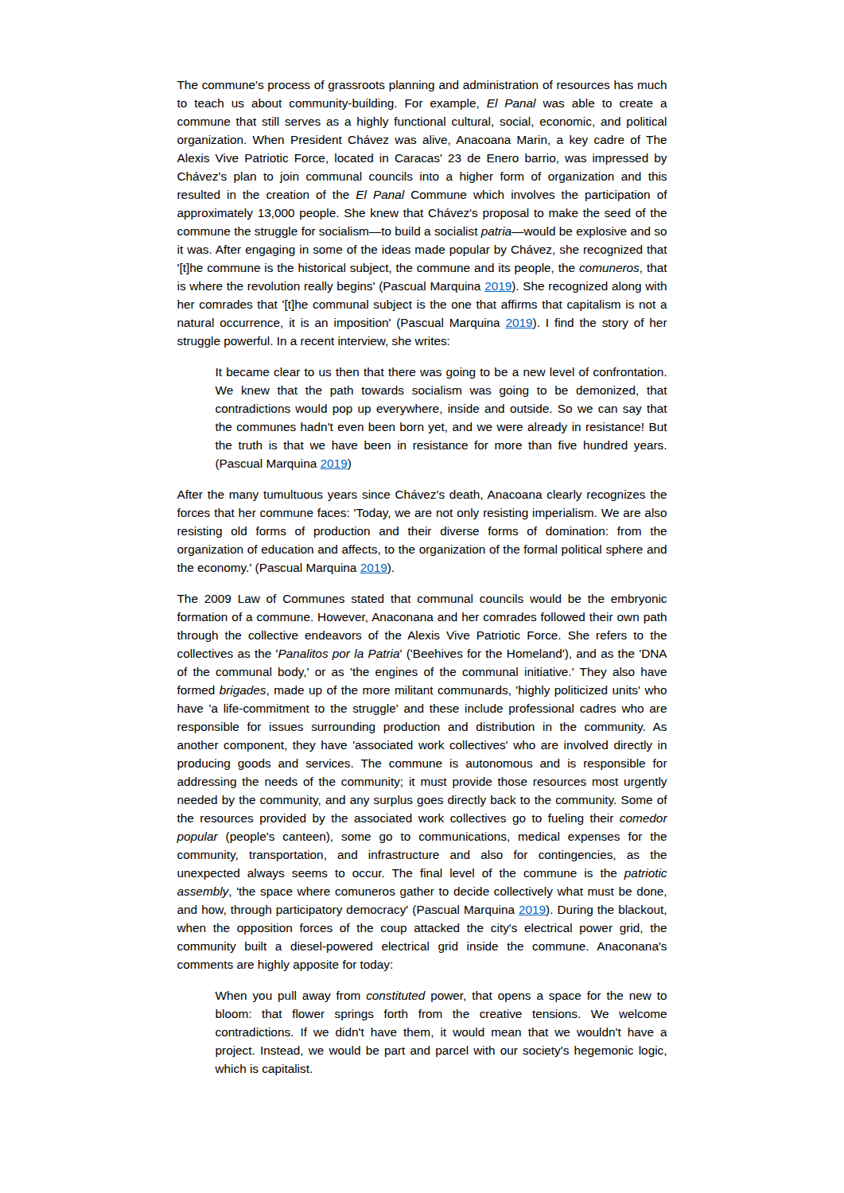The commune's process of grassroots planning and administration of resources has much to teach us about community-building. For example, El Panal was able to create a commune that still serves as a highly functional cultural, social, economic, and political organization. When President Chávez was alive, Anacoana Marin, a key cadre of The Alexis Vive Patriotic Force, located in Caracas' 23 de Enero barrio, was impressed by Chávez's plan to join communal councils into a higher form of organization and this resulted in the creation of the El Panal Commune which involves the participation of approximately 13,000 people. She knew that Chávez's proposal to make the seed of the commune the struggle for socialism—to build a socialist patria—would be explosive and so it was. After engaging in some of the ideas made popular by Chávez, she recognized that '[t]he commune is the historical subject, the commune and its people, the comuneros, that is where the revolution really begins' (Pascual Marquina 2019). She recognized along with her comrades that '[t]he communal subject is the one that affirms that capitalism is not a natural occurrence, it is an imposition' (Pascual Marquina 2019). I find the story of her struggle powerful. In a recent interview, she writes:
It became clear to us then that there was going to be a new level of confrontation. We knew that the path towards socialism was going to be demonized, that contradictions would pop up everywhere, inside and outside. So we can say that the communes hadn't even been born yet, and we were already in resistance! But the truth is that we have been in resistance for more than five hundred years. (Pascual Marquina 2019)
After the many tumultuous years since Chávez's death, Anacoana clearly recognizes the forces that her commune faces: 'Today, we are not only resisting imperialism. We are also resisting old forms of production and their diverse forms of domination: from the organization of education and affects, to the organization of the formal political sphere and the economy.' (Pascual Marquina 2019).
The 2009 Law of Communes stated that communal councils would be the embryonic formation of a commune. However, Anaconana and her comrades followed their own path through the collective endeavors of the Alexis Vive Patriotic Force. She refers to the collectives as the 'Panalitos por la Patria' ('Beehives for the Homeland'), and as the 'DNA of the communal body,' or as 'the engines of the communal initiative.' They also have formed brigades, made up of the more militant communards, 'highly politicized units' who have 'a life-commitment to the struggle' and these include professional cadres who are responsible for issues surrounding production and distribution in the community. As another component, they have 'associated work collectives' who are involved directly in producing goods and services. The commune is autonomous and is responsible for addressing the needs of the community; it must provide those resources most urgently needed by the community, and any surplus goes directly back to the community. Some of the resources provided by the associated work collectives go to fueling their comedor popular (people's canteen), some go to communications, medical expenses for the community, transportation, and infrastructure and also for contingencies, as the unexpected always seems to occur. The final level of the commune is the patriotic assembly, 'the space where comuneros gather to decide collectively what must be done, and how, through participatory democracy' (Pascual Marquina 2019). During the blackout, when the opposition forces of the coup attacked the city's electrical power grid, the community built a diesel-powered electrical grid inside the commune. Anaconana's comments are highly apposite for today:
When you pull away from constituted power, that opens a space for the new to bloom: that flower springs forth from the creative tensions. We welcome contradictions. If we didn't have them, it would mean that we wouldn't have a project. Instead, we would be part and parcel with our society's hegemonic logic, which is capitalist.